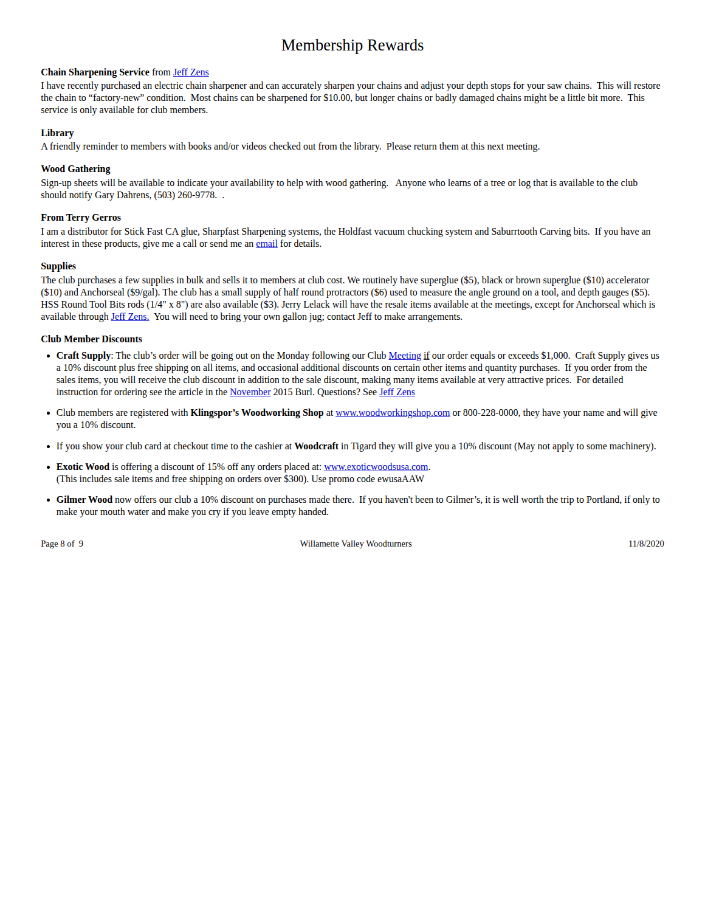Membership Rewards
Chain Sharpening Service from Jeff Zens
I have recently purchased an electric chain sharpener and can accurately sharpen your chains and adjust your depth stops for your saw chains. This will restore the chain to “factory-new” condition. Most chains can be sharpened for $10.00, but longer chains or badly damaged chains might be a little bit more. This service is only available for club members.
Library
A friendly reminder to members with books and/or videos checked out from the library. Please return them at this next meeting.
Wood Gathering
Sign-up sheets will be available to indicate your availability to help with wood gathering. Anyone who learns of a tree or log that is available to the club should notify Gary Dahrens, (503) 260-9778. .
From Terry Gerros
I am a distributor for Stick Fast CA glue, Sharpfast Sharpening systems, the Holdfast vacuum chucking system and Saburrtooth Carving bits. If you have an interest in these products, give me a call or send me an email for details.
Supplies
The club purchases a few supplies in bulk and sells it to members at club cost. We routinely have superglue ($5), black or brown superglue ($10) accelerator ($10) and Anchorseal ($9/gal). The club has a small supply of half round protractors ($6) used to measure the angle ground on a tool, and depth gauges ($5). HSS Round Tool Bits rods (1/4" x 8") are also available ($3). Jerry Lelack will have the resale items available at the meetings, except for Anchorseal which is available through Jeff Zens. You will need to bring your own gallon jug; contact Jeff to make arrangements.
Club Member Discounts
Craft Supply: The club’s order will be going out on the Monday following our Club Meeting if our order equals or exceeds $1,000. Craft Supply gives us a 10% discount plus free shipping on all items, and occasional additional discounts on certain other items and quantity purchases. If you order from the sales items, you will receive the club discount in addition to the sale discount, making many items available at very attractive prices. For detailed instruction for ordering see the article in the November 2015 Burl. Questions? See Jeff Zens
Club members are registered with Klingspor’s Woodworking Shop at www.woodworkingshop.com or 800-228-0000, they have your name and will give you a 10% discount.
If you show your club card at checkout time to the cashier at Woodcraft in Tigard they will give you a 10% discount (May not apply to some machinery).
Exotic Wood is offering a discount of 15% off any orders placed at: www.exoticwoodsusa.com.
(This includes sale items and free shipping on orders over $300). Use promo code ewusaAAW
Gilmer Wood now offers our club a 10% discount on purchases made there. If you haven't been to Gilmer’s, it is well worth the trip to Portland, if only to make your mouth water and make you cry if you leave empty handed.
Page 8 of 9 Willamette Valley Woodturners 11/8/2020